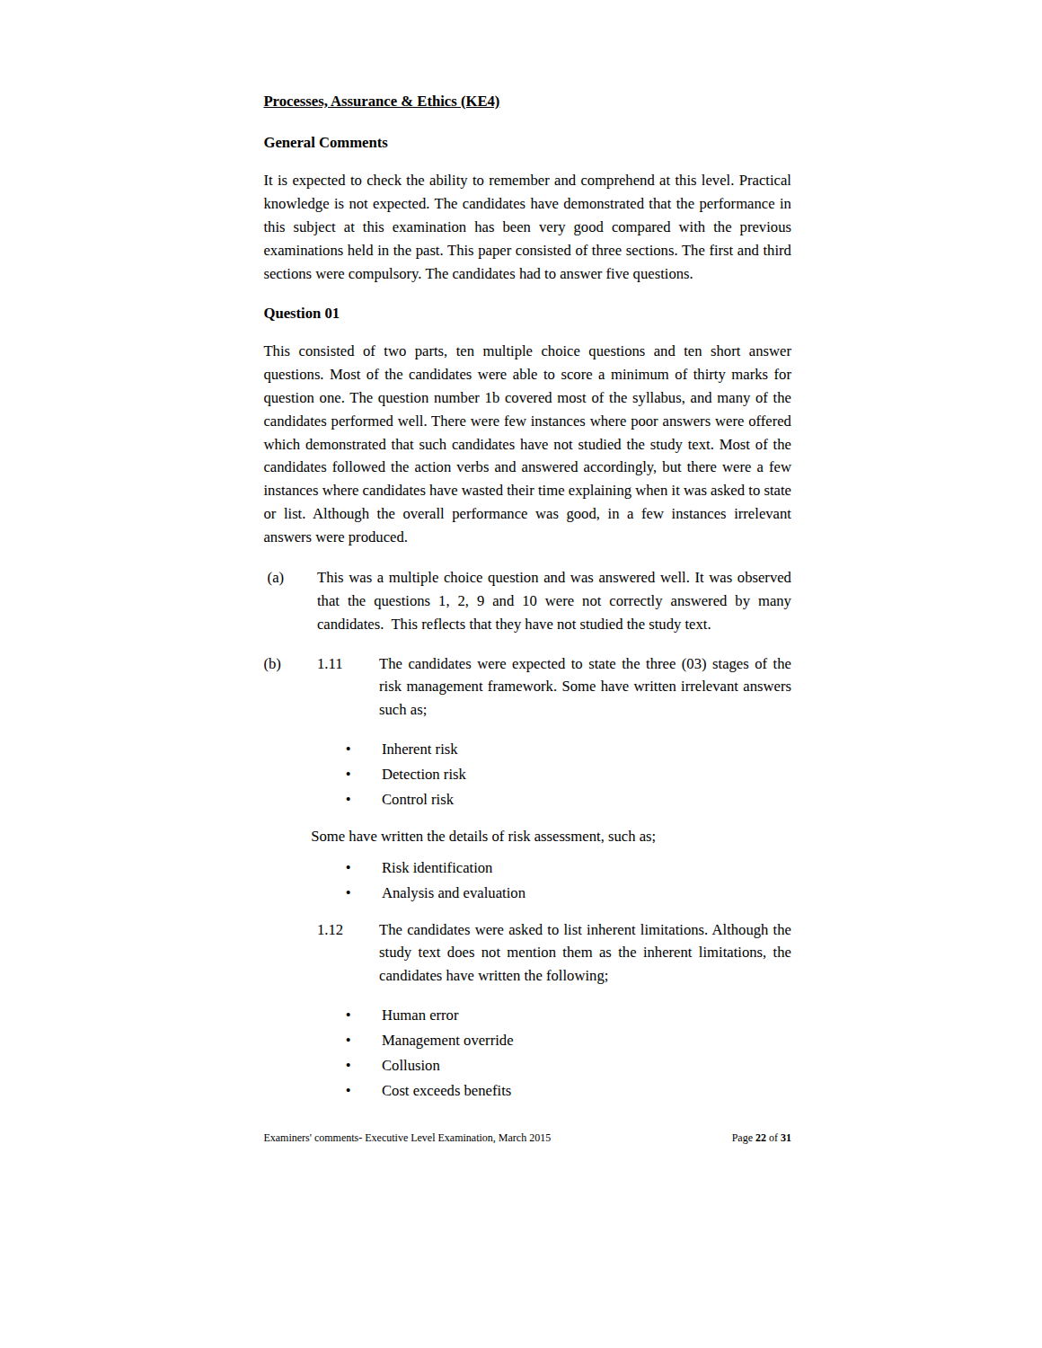Processes, Assurance & Ethics (KE4)
General Comments
It is expected to check the ability to remember and comprehend at this level. Practical knowledge is not expected. The candidates have demonstrated that the performance in this subject at this examination has been very good compared with the previous examinations held in the past. This paper consisted of three sections. The first and third sections were compulsory. The candidates had to answer five questions.
Question 01
This consisted of two parts, ten multiple choice questions and ten short answer questions. Most of the candidates were able to score a minimum of thirty marks for question one. The question number 1b covered most of the syllabus, and many of the candidates performed well. There were few instances where poor answers were offered which demonstrated that such candidates have not studied the study text. Most of the candidates followed the action verbs and answered accordingly, but there were a few instances where candidates have wasted their time explaining when it was asked to state or list. Although the overall performance was good, in a few instances irrelevant answers were produced.
| (a) | This was a multiple choice question and was answered well. It was observed that the questions 1, 2, 9 and 10 were not correctly answered by many candidates. This reflects that they have not studied the study text. |
| (b) | 1.11 | The candidates were expected to state the three (03) stages of the risk management framework. Some have written irrelevant answers such as; |
Inherent risk
Detection risk
Control risk
Some have written the details of risk assessment, such as;
Risk identification
Analysis and evaluation
| | 1.12 | The candidates were asked to list inherent limitations. Although the study text does not mention them as the inherent limitations, the candidates have written the following; |
Human error
Management override
Collusion
Cost exceeds benefits
Examiners' comments- Executive Level Examination, March 2015 Page 22 of 31